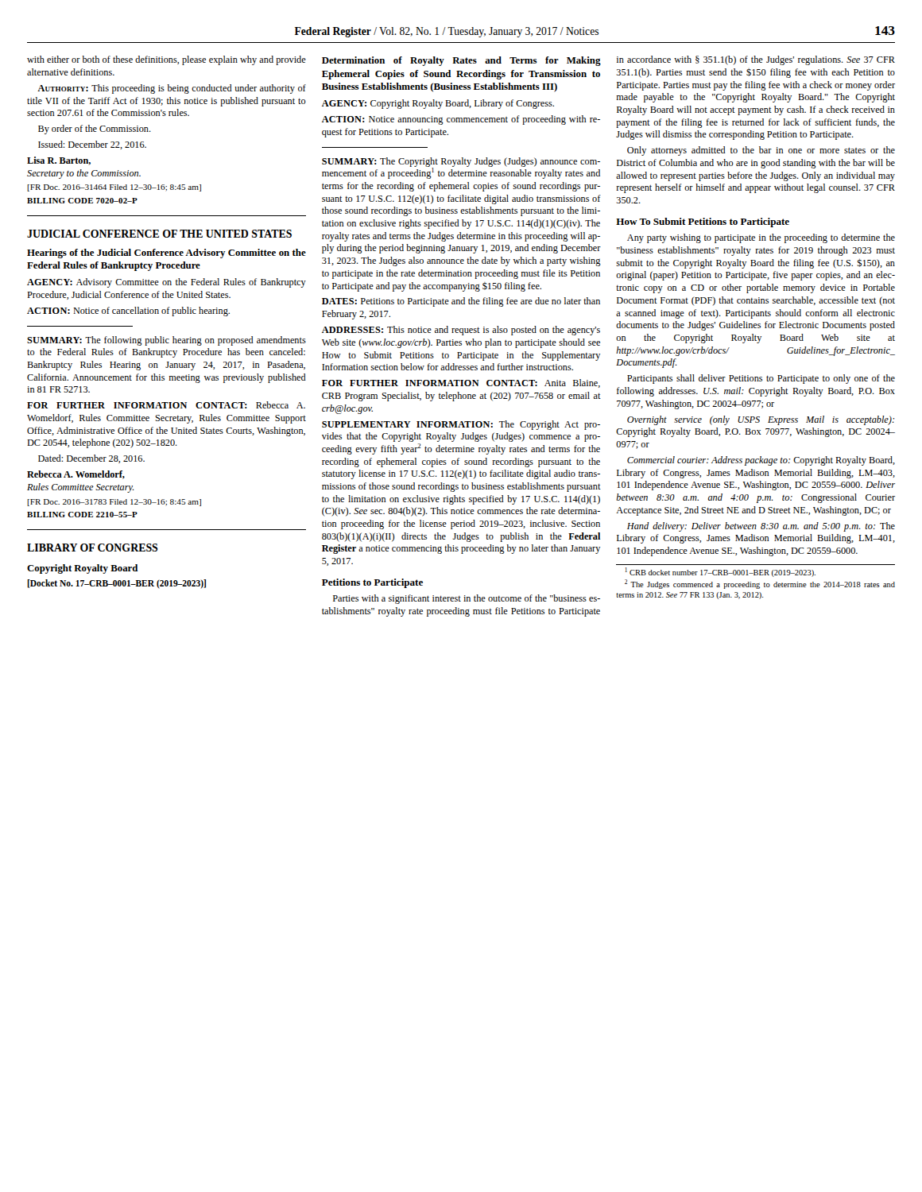Federal Register / Vol. 82, No. 1 / Tuesday, January 3, 2017 / Notices
143
with either or both of these definitions, please explain why and provide alternative definitions.
Authority: This proceeding is being conducted under authority of title VII of the Tariff Act of 1930; this notice is published pursuant to section 207.61 of the Commission's rules.
By order of the Commission.
Issued: December 22, 2016.
Lisa R. Barton,
Secretary to the Commission.
[FR Doc. 2016–31464 Filed 12–30–16; 8:45 am]
BILLING CODE 7020–02–P
JUDICIAL CONFERENCE OF THE UNITED STATES
Hearings of the Judicial Conference Advisory Committee on the Federal Rules of Bankruptcy Procedure
AGENCY: Advisory Committee on the Federal Rules of Bankruptcy Procedure, Judicial Conference of the United States.
ACTION: Notice of cancellation of public hearing.
SUMMARY: The following public hearing on proposed amendments to the Federal Rules of Bankruptcy Procedure has been canceled: Bankruptcy Rules Hearing on January 24, 2017, in Pasadena, California. Announcement for this meeting was previously published in 81 FR 52713.
FOR FURTHER INFORMATION CONTACT: Rebecca A. Womeldorf, Rules Committee Secretary, Rules Committee Support Office, Administrative Office of the United States Courts, Washington, DC 20544, telephone (202) 502–1820.
Dated: December 28, 2016.
Rebecca A. Womeldorf,
Rules Committee Secretary.
[FR Doc. 2016–31783 Filed 12–30–16; 8:45 am]
BILLING CODE 2210–55–P
LIBRARY OF CONGRESS
Copyright Royalty Board
[Docket No. 17–CRB–0001–BER (2019–2023)]
Determination of Royalty Rates and Terms for Making Ephemeral Copies of Sound Recordings for Transmission to Business Establishments (Business Establishments III)
AGENCY: Copyright Royalty Board, Library of Congress.
ACTION: Notice announcing commencement of proceeding with request for Petitions to Participate.
SUMMARY: The Copyright Royalty Judges (Judges) announce commencement of a proceeding1 to determine reasonable royalty rates and terms for the recording of ephemeral copies of sound recordings pursuant to 17 U.S.C. 112(e)(1) to facilitate digital audio transmissions of those sound recordings to business establishments pursuant to the limitation on exclusive rights specified by 17 U.S.C. 114(d)(1)(C)(iv). The royalty rates and terms the Judges determine in this proceeding will apply during the period beginning January 1, 2019, and ending December 31, 2023. The Judges also announce the date by which a party wishing to participate in the rate determination proceeding must file its Petition to Participate and pay the accompanying $150 filing fee.
DATES: Petitions to Participate and the filing fee are due no later than February 2, 2017.
ADDRESSES: This notice and request is also posted on the agency's Web site (www.loc.gov/crb). Parties who plan to participate should see How to Submit Petitions to Participate in the Supplementary Information section below for addresses and further instructions.
FOR FURTHER INFORMATION CONTACT: Anita Blaine, CRB Program Specialist, by telephone at (202) 707–7658 or email at crb@loc.gov.
SUPPLEMENTARY INFORMATION: The Copyright Act provides that the Copyright Royalty Judges (Judges) commence a proceeding every fifth year2 to determine royalty rates and terms for the recording of ephemeral copies of sound recordings pursuant to the statutory license in 17 U.S.C. 112(e)(1) to facilitate digital audio transmissions of those sound recordings to business establishments pursuant to the limitation on exclusive rights specified by 17 U.S.C. 114(d)(1)(C)(iv). See sec. 804(b)(2). This notice commences the rate determination proceeding for the license period 2019–2023, inclusive. Section 803(b)(1)(A)(i)(II) directs the Judges to publish in the Federal Register a notice commencing this proceeding by no later than January 5, 2017.
Petitions to Participate
Parties with a significant interest in the outcome of the "business establishments" royalty rate proceeding must file Petitions to Participate in accordance with § 351.1(b) of the Judges' regulations. See 37 CFR 351.1(b). Parties must send the $150 filing fee with each Petition to Participate. Parties must pay the filing fee with a check or money order made payable to the "Copyright Royalty Board." The Copyright Royalty Board will not accept payment by cash. If a check received in payment of the filing fee is returned for lack of sufficient funds, the Judges will dismiss the corresponding Petition to Participate.
Only attorneys admitted to the bar in one or more states or the District of Columbia and who are in good standing with the bar will be allowed to represent parties before the Judges. Only an individual may represent herself or himself and appear without legal counsel. 37 CFR 350.2.
How To Submit Petitions to Participate
Any party wishing to participate in the proceeding to determine the "business establishments" royalty rates for 2019 through 2023 must submit to the Copyright Royalty Board the filing fee (U.S. $150), an original (paper) Petition to Participate, five paper copies, and an electronic copy on a CD or other portable memory device in Portable Document Format (PDF) that contains searchable, accessible text (not a scanned image of text). Participants should conform all electronic documents to the Judges' Guidelines for Electronic Documents posted on the Copyright Royalty Board Web site at http://www.loc.gov/crb/docs/ Guidelines_for_Electronic_ Documents.pdf.
Participants shall deliver Petitions to Participate to only one of the following addresses. U.S. mail: Copyright Royalty Board, P.O. Box 70977, Washington, DC 20024–0977; or
Overnight service (only USPS Express Mail is acceptable): Copyright Royalty Board, P.O. Box 70977, Washington, DC 20024–0977; or
Commercial courier: Address package to: Copyright Royalty Board, Library of Congress, James Madison Memorial Building, LM–403, 101 Independence Avenue SE., Washington, DC 20559–6000. Deliver between 8:30 a.m. and 4:00 p.m. to: Congressional Courier Acceptance Site, 2nd Street NE and D Street NE., Washington, DC; or
Hand delivery: Deliver between 8:30 a.m. and 5:00 p.m. to: The Library of Congress, James Madison Memorial Building, LM–401, 101 Independence Avenue SE., Washington, DC 20559–6000.
1 CRB docket number 17–CRB–0001–BER (2019–2023).
2 The Judges commenced a proceeding to determine the 2014–2018 rates and terms in 2012. See 77 FR 133 (Jan. 3, 2012).